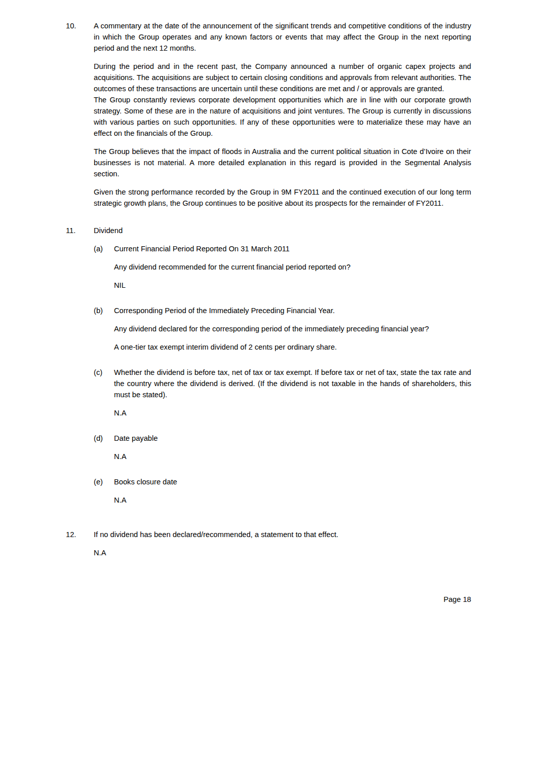10.
A commentary at the date of the announcement of the significant trends and competitive conditions of the industry in which the Group operates and any known factors or events that may affect the Group in the next reporting period and the next 12 months.
During the period and in the recent past, the Company announced a number of organic capex projects and acquisitions. The acquisitions are subject to certain closing conditions and approvals from relevant authorities. The outcomes of these transactions are uncertain until these conditions are met and / or approvals are granted.
The Group constantly reviews corporate development opportunities which are in line with our corporate growth strategy. Some of these are in the nature of acquisitions and joint ventures. The Group is currently in discussions with various parties on such opportunities. If any of these opportunities were to materialize these may have an effect on the financials of the Group.
The Group believes that the impact of floods in Australia and the current political situation in Cote d’Ivoire on their businesses is not material. A more detailed explanation in this regard is provided in the Segmental Analysis section.
Given the strong performance recorded by the Group in 9M FY2011 and the continued execution of our long term strategic growth plans, the Group continues to be positive about its prospects for the remainder of FY2011.
11.
Dividend
(a)
Current Financial Period Reported On 31 March 2011
Any dividend recommended for the current financial period reported on?
NIL
(b)
Corresponding Period of the Immediately Preceding Financial Year.
Any dividend declared for the corresponding period of the immediately preceding financial year?
A one-tier tax exempt interim dividend of 2 cents per ordinary share.
(c)
Whether the dividend is before tax, net of tax or tax exempt. If before tax or net of tax, state the tax rate and the country where the dividend is derived. (If the dividend is not taxable in the hands of shareholders, this must be stated).
N.A
(d)
Date payable
N.A
(e)
Books closure date
N.A
12.
If no dividend has been declared/recommended, a statement to that effect.
N.A
Page 18